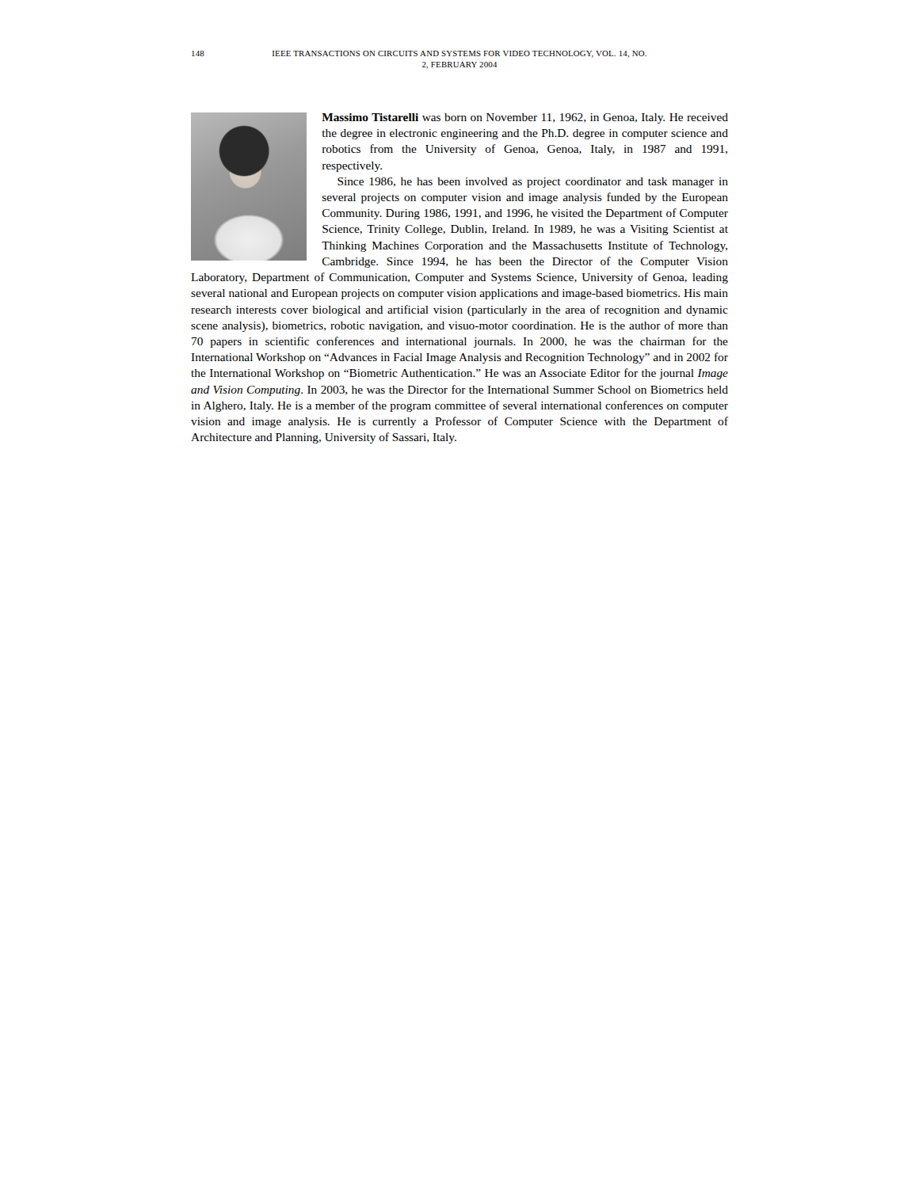148
IEEE TRANSACTIONS ON CIRCUITS AND SYSTEMS FOR VIDEO TECHNOLOGY, VOL. 14, NO. 2, FEBRUARY 2004
Massimo Tistarelli was born on November 11, 1962, in Genoa, Italy. He received the degree in electronic engineering and the Ph.D. degree in computer science and robotics from the University of Genoa, Genoa, Italy, in 1987 and 1991, respectively.
Since 1986, he has been involved as project coordinator and task manager in several projects on computer vision and image analysis funded by the European Community. During 1986, 1991, and 1996, he visited the Department of Computer Science, Trinity College, Dublin, Ireland. In 1989, he was a Visiting Scientist at Thinking Machines Corporation and the Massachusetts Institute of Technology, Cambridge. Since 1994, he has been the Director of the Computer Vision Laboratory, Department of Communication, Computer and Systems Science, University of Genoa, leading several national and European projects on computer vision applications and image-based biometrics. His main research interests cover biological and artificial vision (particularly in the area of recognition and dynamic scene analysis), biometrics, robotic navigation, and visuo-motor coordination. He is the author of more than 70 papers in scientific conferences and international journals. In 2000, he was the chairman for the International Workshop on “Advances in Facial Image Analysis and Recognition Technology” and in 2002 for the International Workshop on “Biometric Authentication.” He was an Associate Editor for the journal Image and Vision Computing. In 2003, he was the Director for the International Summer School on Biometrics held in Alghero, Italy. He is a member of the program committee of several international conferences on computer vision and image analysis. He is currently a Professor of Computer Science with the Department of Architecture and Planning, University of Sassari, Italy.